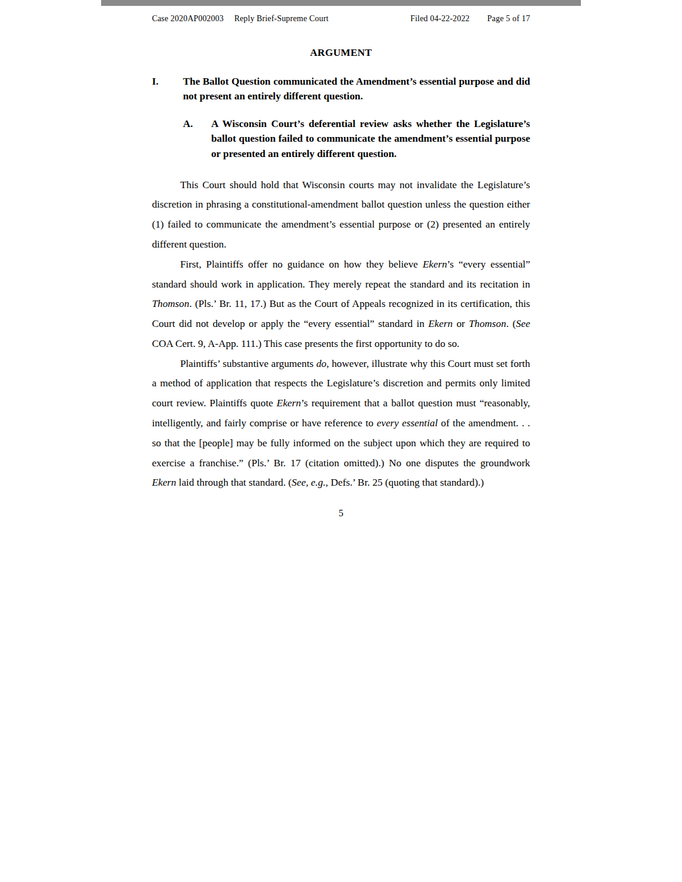Case 2020AP002003 Reply Brief-Supreme Court Filed 04-22-2022 Page 5 of 17
ARGUMENT
I. The Ballot Question communicated the Amendment’s essential purpose and did not present an entirely different question.
A. A Wisconsin Court’s deferential review asks whether the Legislature’s ballot question failed to communicate the amendment’s essential purpose or presented an entirely different question.
This Court should hold that Wisconsin courts may not invalidate the Legislature’s discretion in phrasing a constitutional-amendment ballot question unless the question either (1) failed to communicate the amendment’s essential purpose or (2) presented an entirely different question.
First, Plaintiffs offer no guidance on how they believe Ekern’s “every essential” standard should work in application. They merely repeat the standard and its recitation in Thomson. (Pls.’ Br. 11, 17.) But as the Court of Appeals recognized in its certification, this Court did not develop or apply the “every essential” standard in Ekern or Thomson. (See COA Cert. 9, A-App. 111.) This case presents the first opportunity to do so.
Plaintiffs’ substantive arguments do, however, illustrate why this Court must set forth a method of application that respects the Legislature’s discretion and permits only limited court review. Plaintiffs quote Ekern’s requirement that a ballot question must “reasonably, intelligently, and fairly comprise or have reference to every essential of the amendment. . . so that the [people] may be fully informed on the subject upon which they are required to exercise a franchise.” (Pls.’ Br. 17 (citation omitted).) No one disputes the groundwork Ekern laid through that standard. (See, e.g., Defs.’ Br. 25 (quoting that standard).)
5